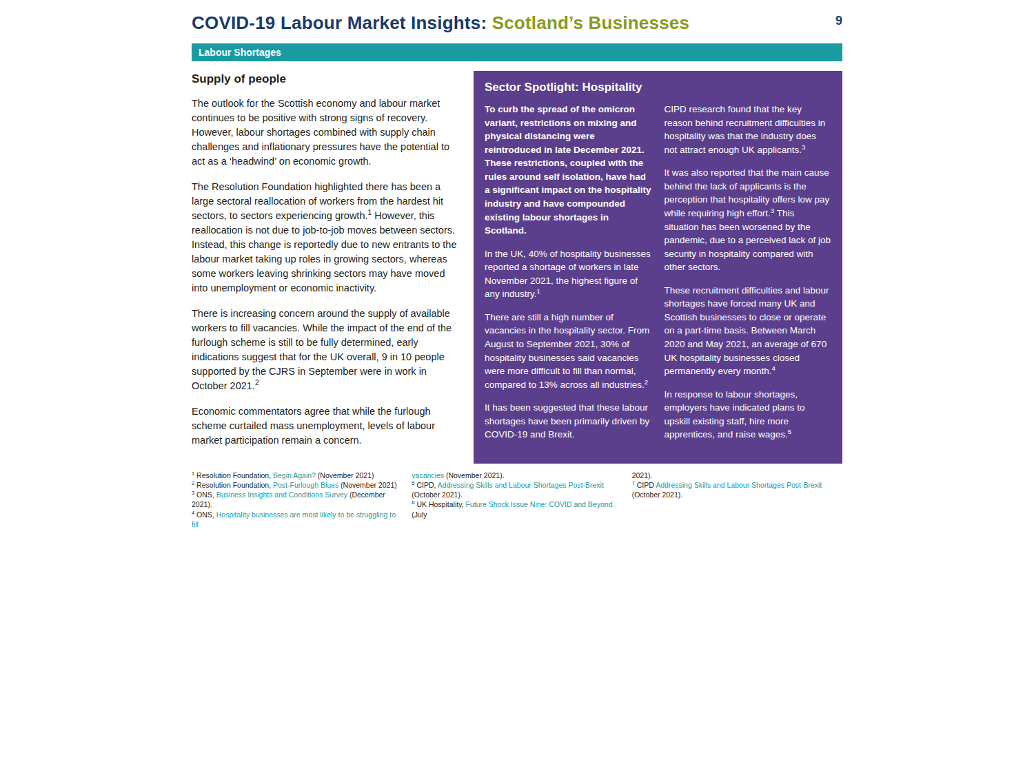9
COVID-19 Labour Market Insights: Scotland’s Businesses
Labour Shortages
Supply of people
The outlook for the Scottish economy and labour market continues to be positive with strong signs of recovery. However, labour shortages combined with supply chain challenges and inflationary pressures have the potential to act as a ‘headwind’ on economic growth.
The Resolution Foundation highlighted there has been a large sectoral reallocation of workers from the hardest hit sectors, to sectors experiencing growth.1 However, this reallocation is not due to job-to-job moves between sectors. Instead, this change is reportedly due to new entrants to the labour market taking up roles in growing sectors, whereas some workers leaving shrinking sectors may have moved into unemployment or economic inactivity.
There is increasing concern around the supply of available workers to fill vacancies. While the impact of the end of the furlough scheme is still to be fully determined, early indications suggest that for the UK overall, 9 in 10 people supported by the CJRS in September were in work in October 2021.2
Economic commentators agree that while the furlough scheme curtailed mass unemployment, levels of labour market participation remain a concern.
Sector Spotlight: Hospitality
To curb the spread of the omicron variant, restrictions on mixing and physical distancing were reintroduced in late December 2021. These restrictions, coupled with the rules around self isolation, have had a significant impact on the hospitality industry and have compounded existing labour shortages in Scotland.
In the UK, 40% of hospitality businesses reported a shortage of workers in late November 2021, the highest figure of any industry.1
There are still a high number of vacancies in the hospitality sector. From August to September 2021, 30% of hospitality businesses said vacancies were more difficult to fill than normal, compared to 13% across all industries.2
It has been suggested that these labour shortages have been primarily driven by COVID-19 and Brexit.
CIPD research found that the key reason behind recruitment difficulties in hospitality was that the industry does not attract enough UK applicants.3
It was also reported that the main cause behind the lack of applicants is the perception that hospitality offers low pay while requiring high effort.3 This situation has been worsened by the pandemic, due to a perceived lack of job security in hospitality compared with other sectors.
These recruitment difficulties and labour shortages have forced many UK and Scottish businesses to close or operate on a part-time basis. Between March 2020 and May 2021, an average of 670 UK hospitality businesses closed permanently every month.4
In response to labour shortages, employers have indicated plans to upskill existing staff, hire more apprentices, and raise wages.5
1 Resolution Foundation, Begin Again? (November 2021)
2 Resolution Foundation, Post-Furlough Blues (November 2021)
3 ONS, Business Insights and Conditions Survey (December 2021).
4 ONS, Hospitality businesses are most likely to be struggling to fill
vacancies (November 2021).
5 CIPD, Addressing Skills and Labour Shortages Post-Brexit (October 2021).
6 UK Hospitality, Future Shock Issue Nine: COVID and Beyond (July
2021).
7 CIPD Addressing Skills and Labour Shortages Post-Brexit (October 2021).